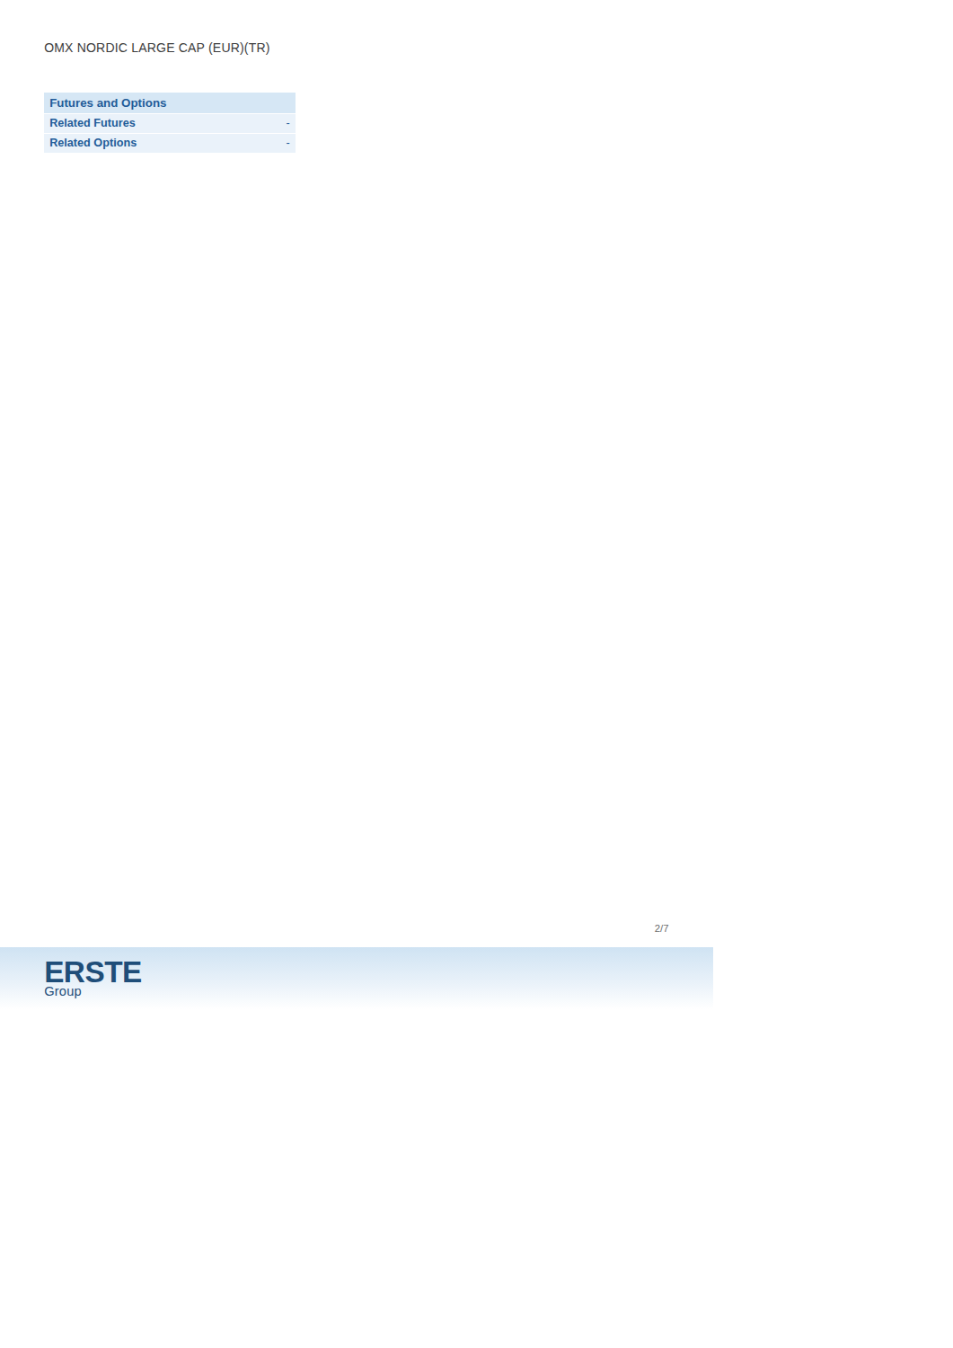OMX NORDIC LARGE CAP (EUR)(TR)
| Futures and Options |
| --- |
| Related Futures | - |
| Related Options | - |
2/7
ERSTE
Group